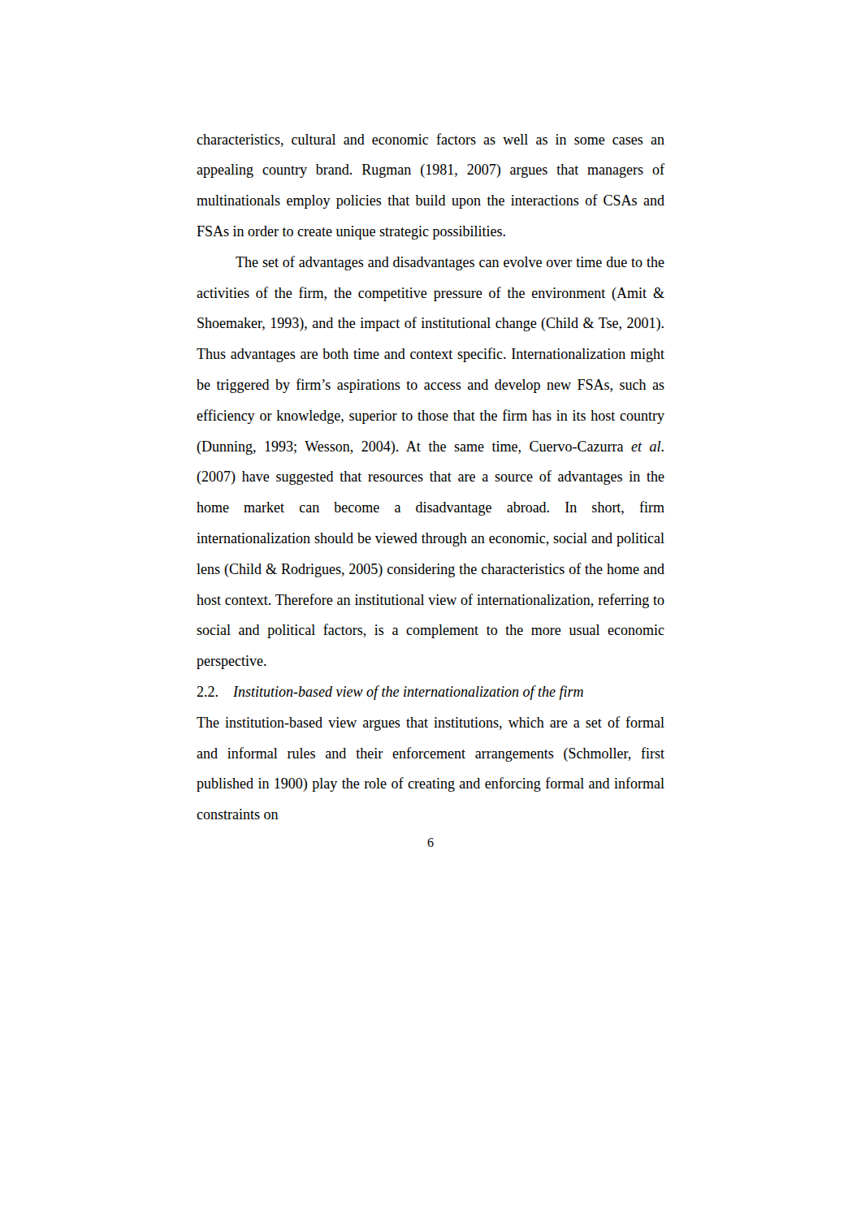characteristics, cultural and economic factors as well as in some cases an appealing country brand. Rugman (1981, 2007) argues that managers of multinationals employ policies that build upon the interactions of CSAs and FSAs in order to create unique strategic possibilities.
The set of advantages and disadvantages can evolve over time due to the activities of the firm, the competitive pressure of the environment (Amit & Shoemaker, 1993), and the impact of institutional change (Child & Tse, 2001). Thus advantages are both time and context specific. Internationalization might be triggered by firm’s aspirations to access and develop new FSAs, such as efficiency or knowledge, superior to those that the firm has in its host country (Dunning, 1993; Wesson, 2004). At the same time, Cuervo-Cazurra et al. (2007) have suggested that resources that are a source of advantages in the home market can become a disadvantage abroad. In short, firm internationalization should be viewed through an economic, social and political lens (Child & Rodrigues, 2005) considering the characteristics of the home and host context. Therefore an institutional view of internationalization, referring to social and political factors, is a complement to the more usual economic perspective.
2.2. Institution-based view of the internationalization of the firm
The institution-based view argues that institutions, which are a set of formal and informal rules and their enforcement arrangements (Schmoller, first published in 1900) play the role of creating and enforcing formal and informal constraints on
6